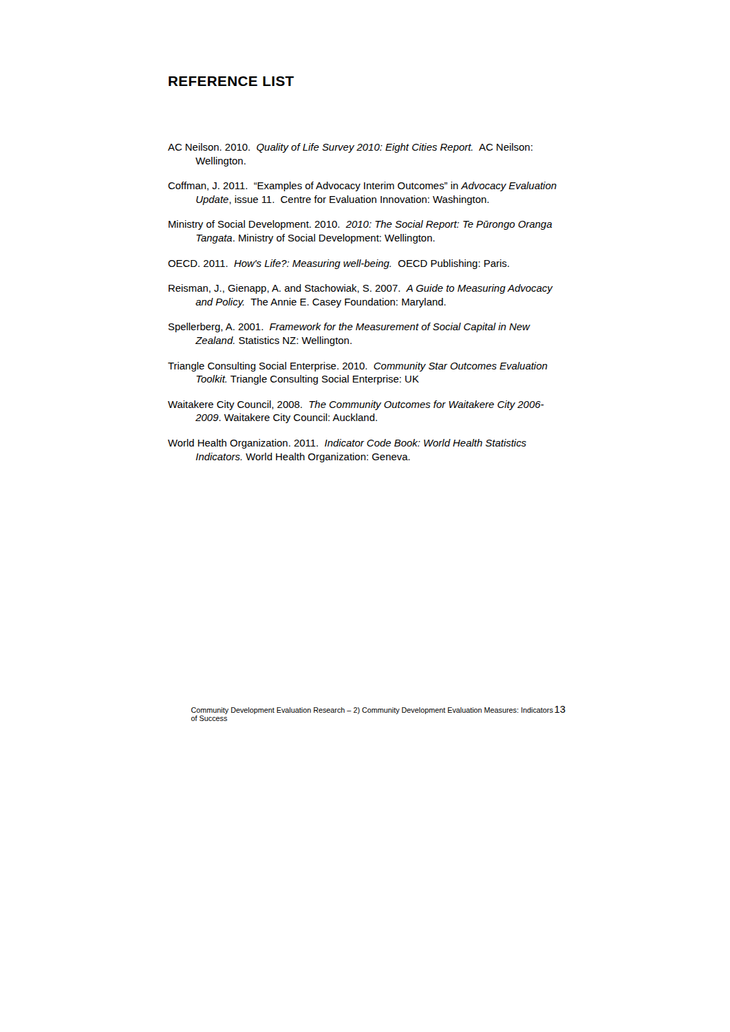REFERENCE LIST
AC Neilson. 2010. Quality of Life Survey 2010: Eight Cities Report. AC Neilson: Wellington.
Coffman, J. 2011. “Examples of Advocacy Interim Outcomes” in Advocacy Evaluation Update, issue 11. Centre for Evaluation Innovation: Washington.
Ministry of Social Development. 2010. 2010: The Social Report: Te Pūrongo Oranga Tangata. Ministry of Social Development: Wellington.
OECD. 2011. How's Life?: Measuring well-being. OECD Publishing: Paris.
Reisman, J., Gienapp, A. and Stachowiak, S. 2007. A Guide to Measuring Advocacy and Policy. The Annie E. Casey Foundation: Maryland.
Spellerberg, A. 2001. Framework for the Measurement of Social Capital in New Zealand. Statistics NZ: Wellington.
Triangle Consulting Social Enterprise. 2010. Community Star Outcomes Evaluation Toolkit. Triangle Consulting Social Enterprise: UK
Waitakere City Council, 2008. The Community Outcomes for Waitakere City 2006-2009. Waitakere City Council: Auckland.
World Health Organization. 2011. Indicator Code Book: World Health Statistics Indicators. World Health Organization: Geneva.
Community Development Evaluation Research – 2) Community Development Evaluation Measures: Indicators of Success 13